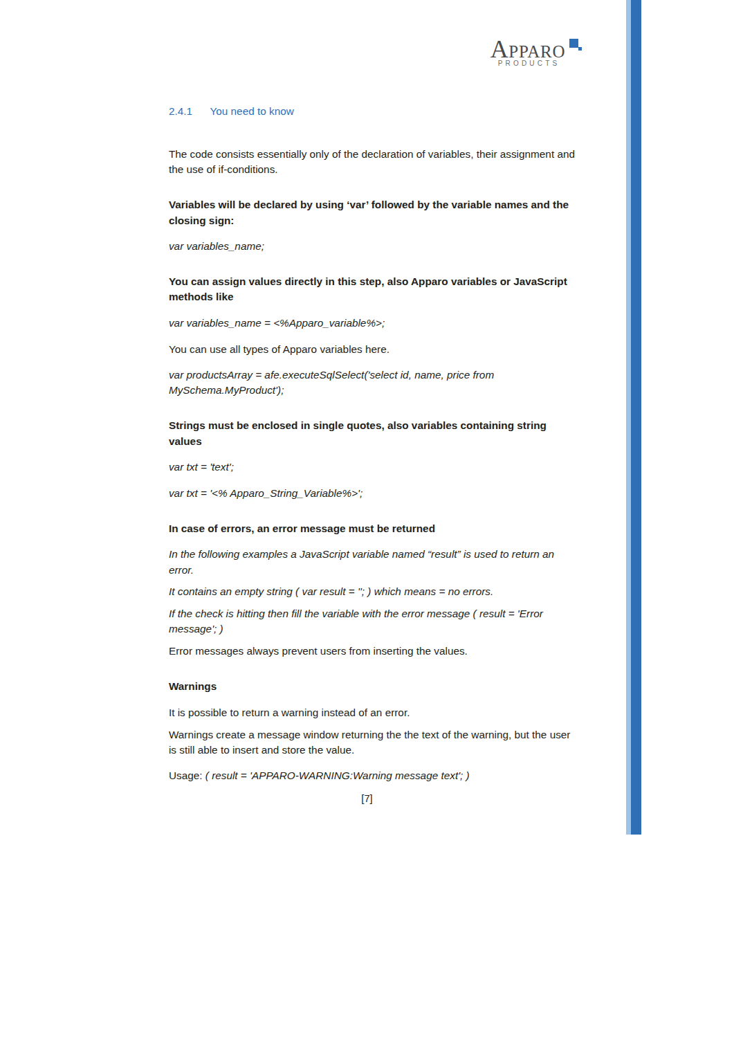Apparo PRODUCTS
2.4.1 You need to know
The code consists essentially only of the declaration of variables, their assignment and the use of if-conditions.
Variables will be declared by using ‘var’ followed by the variable names and the closing sign:
var variables_name;
You can assign values directly in this step, also Apparo variables or JavaScript methods like
var variables_name = <%Apparo_variable%>;
You can use all types of Apparo variables here.
var productsArray = afe.executeSqlSelect('select id, name, price from MySchema.MyProduct');
Strings must be enclosed in single quotes, also variables containing string values
var txt = 'text';
var txt = '<% Apparo_String_Variable%>';
In case of errors, an error message must be returned
In the following examples a JavaScript variable named “result” is used to return an error.
It contains an empty string ( var result = ''; ) which means = no errors.
If the check is hitting then fill the variable with the error message ( result = 'Error message'; )
Error messages always prevent users from inserting the values.
Warnings
It is possible to return a warning instead of an error.
Warnings create a message window returning the the text of the warning, but the user is still able to insert and store the value.
Usage: ( result = 'APPARO-WARNING:Warning message text'; )
[7]